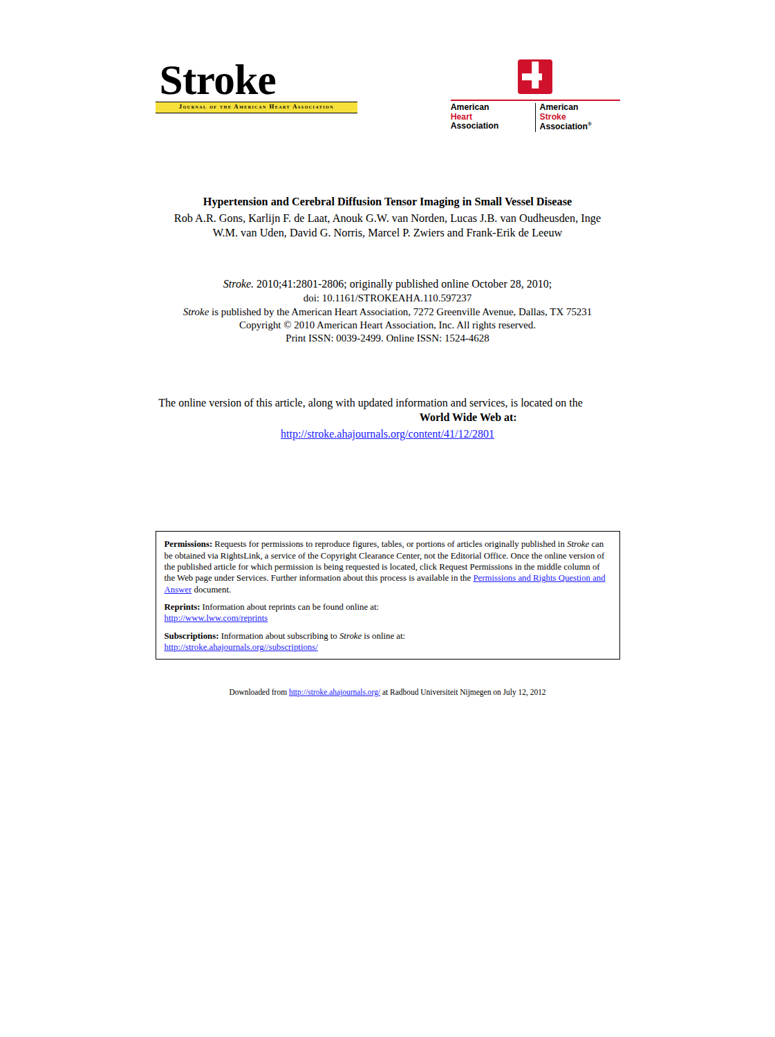Stroke
Journal of the American Heart Association
American
Heart
Association
American
Stroke
Association®
Hypertension and Cerebral Diffusion Tensor Imaging in Small Vessel Disease
Rob A.R. Gons, Karlijn F. de Laat, Anouk G.W. van Norden, Lucas J.B. van Oudheusden, Inge
W.M. van Uden, David G. Norris, Marcel P. Zwiers and Frank-Erik de Leeuw
Stroke. 2010;41:2801-2806; originally published online October 28, 2010;
doi: 10.1161/STROKEAHA.110.597237
Stroke is published by the American Heart Association, 7272 Greenville Avenue, Dallas, TX 75231
Copyright © 2010 American Heart Association, Inc. All rights reserved.
Print ISSN: 0039-2499. Online ISSN: 1524-4628
The online version of this article, along with updated information and services, is located on the
World Wide Web at:
http://stroke.ahajournals.org/content/41/12/2801
Permissions: Requests for permissions to reproduce figures, tables, or portions of articles originally published in Stroke can be obtained via RightsLink, a service of the Copyright Clearance Center, not the Editorial Office. Once the online version of the published article for which permission is being requested is located, click Request Permissions in the middle column of the Web page under Services. Further information about this process is available in the Permissions and Rights Question and Answer document.
Reprints: Information about reprints can be found online at:
http://www.lww.com/reprints
Subscriptions: Information about subscribing to Stroke is online at:
http://stroke.ahajournals.org//subscriptions/
Downloaded from http://stroke.ahajournals.org/ at Radboud Universiteit Nijmegen on July 12, 2012